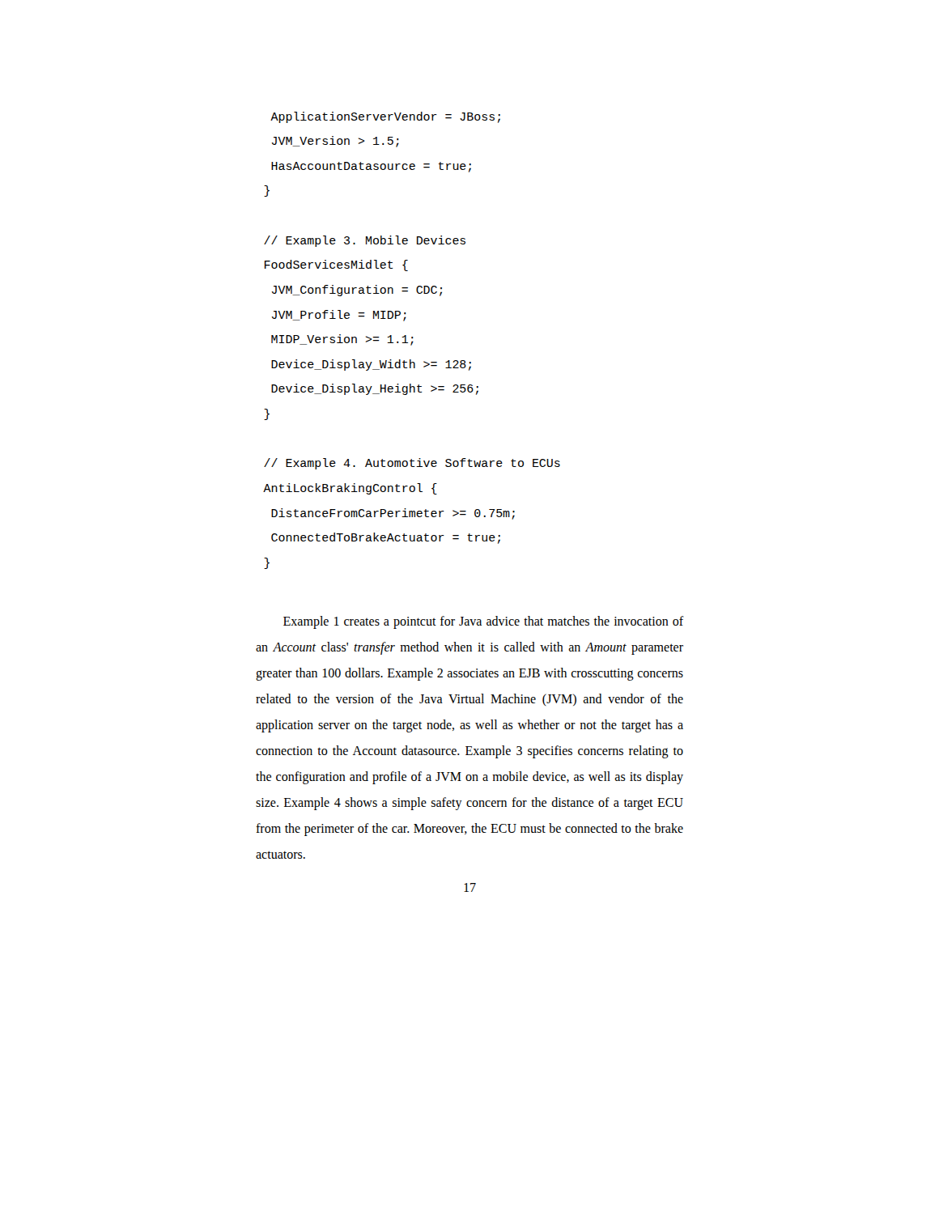ApplicationServerVendor = JBoss;
 JVM_Version > 1.5;
 HasAccountDatasource = true;
}
// Example 3. Mobile Devices
FoodServicesMidlet {
 JVM_Configuration = CDC;
 JVM_Profile = MIDP;
 MIDP_Version >= 1.1;
 Device_Display_Width >= 128;
 Device_Display_Height >= 256;
}
// Example 4. Automotive Software to ECUs
AntiLockBrakingControl {
 DistanceFromCarPerimeter >= 0.75m;
 ConnectedToBrakeActuator = true;
}
Example 1 creates a pointcut for Java advice that matches the invocation of an Account class' transfer method when it is called with an Amount parameter greater than 100 dollars. Example 2 associates an EJB with crosscutting concerns related to the version of the Java Virtual Machine (JVM) and vendor of the application server on the target node, as well as whether or not the target has a connection to the Account datasource. Example 3 specifies concerns relating to the configuration and profile of a JVM on a mobile device, as well as its display size. Example 4 shows a simple safety concern for the distance of a target ECU from the perimeter of the car. Moreover, the ECU must be connected to the brake actuators.
17